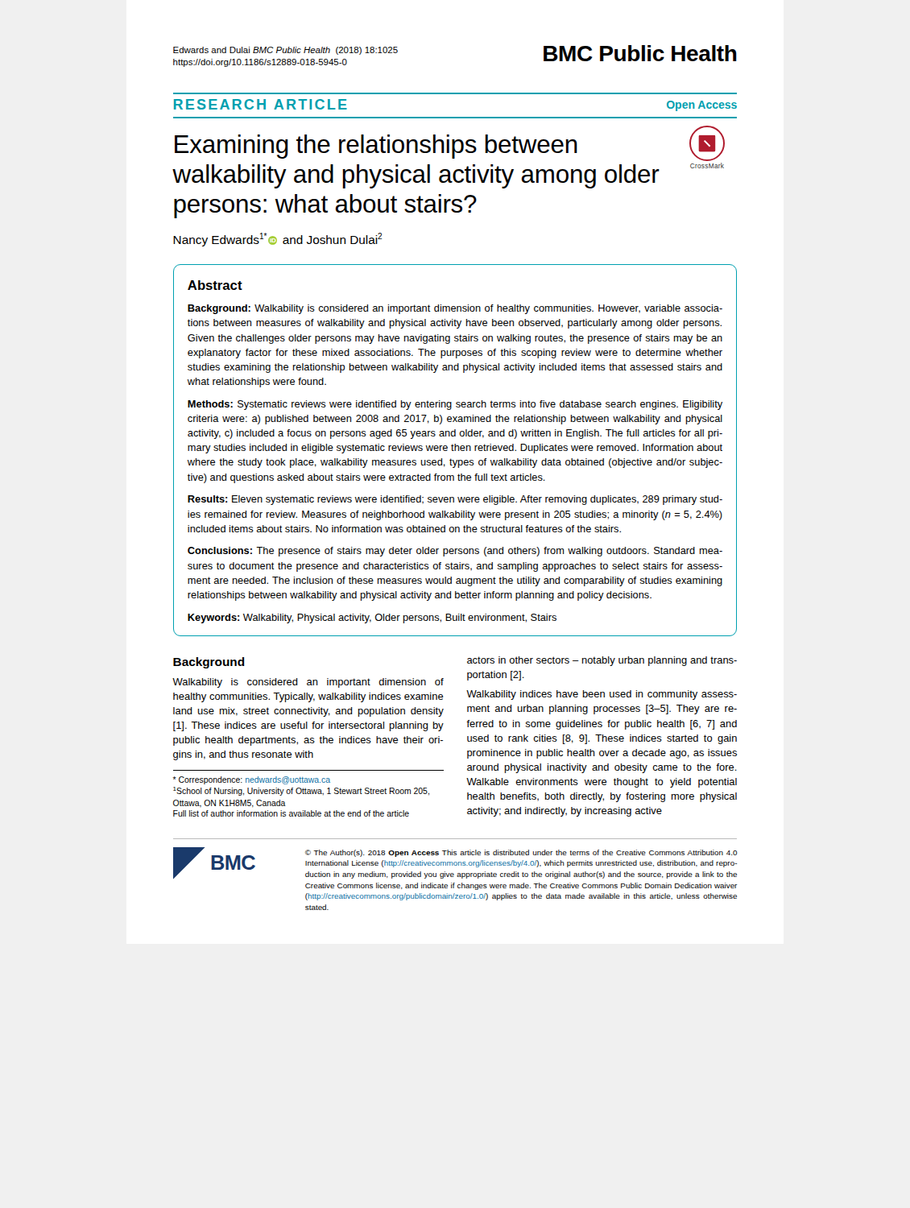Edwards and Dulai BMC Public Health (2018) 18:1025
https://doi.org/10.1186/s12889-018-5945-0
BMC Public Health
Research Article
Open Access
CrossMark
Examining the relationships between walkability and physical activity among older persons: what about stairs?
Nancy Edwards1* and Joshun Dulai2
Abstract
Background: Walkability is considered an important dimension of healthy communities. However, variable associations between measures of walkability and physical activity have been observed, particularly among older persons. Given the challenges older persons may have navigating stairs on walking routes, the presence of stairs may be an explanatory factor for these mixed associations. The purposes of this scoping review were to determine whether studies examining the relationship between walkability and physical activity included items that assessed stairs and what relationships were found.
Methods: Systematic reviews were identified by entering search terms into five database search engines. Eligibility criteria were: a) published between 2008 and 2017, b) examined the relationship between walkability and physical activity, c) included a focus on persons aged 65 years and older, and d) written in English. The full articles for all primary studies included in eligible systematic reviews were then retrieved. Duplicates were removed. Information about where the study took place, walkability measures used, types of walkability data obtained (objective and/or subjective) and questions asked about stairs were extracted from the full text articles.
Results: Eleven systematic reviews were identified; seven were eligible. After removing duplicates, 289 primary studies remained for review. Measures of neighborhood walkability were present in 205 studies; a minority (n = 5, 2.4%) included items about stairs. No information was obtained on the structural features of the stairs.
Conclusions: The presence of stairs may deter older persons (and others) from walking outdoors. Standard measures to document the presence and characteristics of stairs, and sampling approaches to select stairs for assessment are needed. The inclusion of these measures would augment the utility and comparability of studies examining relationships between walkability and physical activity and better inform planning and policy decisions.
Keywords: Walkability, Physical activity, Older persons, Built environment, Stairs
Background
Walkability is considered an important dimension of healthy communities. Typically, walkability indices examine land use mix, street connectivity, and population density [1]. These indices are useful for intersectoral planning by public health departments, as the indices have their origins in, and thus resonate with
* Correspondence: nedwards@uottawa.ca
1School of Nursing, University of Ottawa, 1 Stewart Street Room 205, Ottawa, ON K1H8M5, Canada
Full list of author information is available at the end of the article
actors in other sectors – notably urban planning and transportation [2].
Walkability indices have been used in community assessment and urban planning processes [3–5]. They are referred to in some guidelines for public health [6, 7] and used to rank cities [8, 9]. These indices started to gain prominence in public health over a decade ago, as issues around physical inactivity and obesity came to the fore. Walkable environments were thought to yield potential health benefits, both directly, by fostering more physical activity; and indirectly, by increasing active
BMC
© The Author(s). 2018 Open Access This article is distributed under the terms of the Creative Commons Attribution 4.0 International License (http://creativecommons.org/licenses/by/4.0/), which permits unrestricted use, distribution, and reproduction in any medium, provided you give appropriate credit to the original author(s) and the source, provide a link to the Creative Commons license, and indicate if changes were made. The Creative Commons Public Domain Dedication waiver (http://creativecommons.org/publicdomain/zero/1.0/) applies to the data made available in this article, unless otherwise stated.